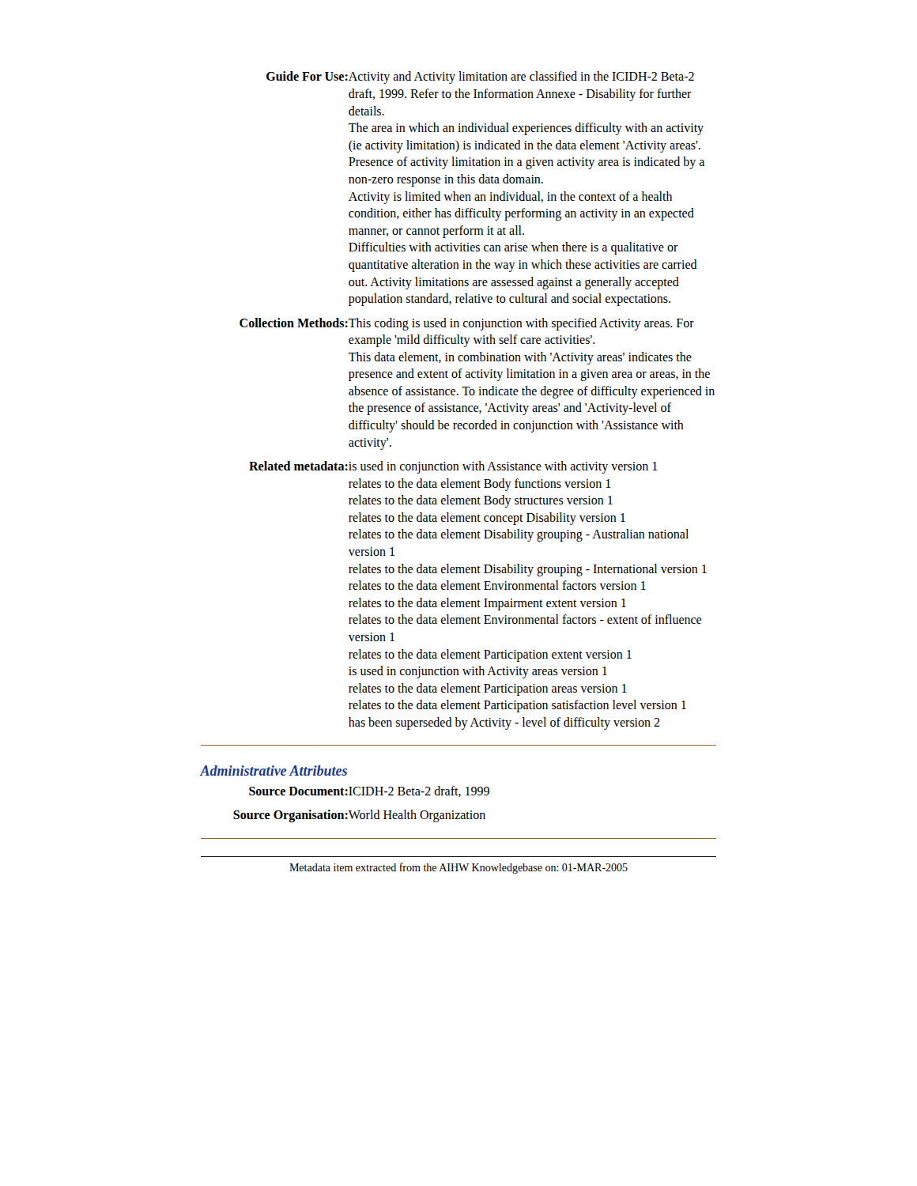| Guide For Use: | Activity and Activity limitation are classified in the ICIDH-2 Beta-2 draft, 1999. Refer to the Information Annexe - Disability for further details. The area in which an individual experiences difficulty with an activity (ie activity limitation) is indicated in the data element 'Activity areas'. Presence of activity limitation in a given activity area is indicated by a non-zero response in this data domain. Activity is limited when an individual, in the context of a health condition, either has difficulty performing an activity in an expected manner, or cannot perform it at all. Difficulties with activities can arise when there is a qualitative or quantitative alteration in the way in which these activities are carried out. Activity limitations are assessed against a generally accepted population standard, relative to cultural and social expectations. |
| Collection Methods: | This coding is used in conjunction with specified Activity areas. For example 'mild difficulty with self care activities'. This data element, in combination with 'Activity areas' indicates the presence and extent of activity limitation in a given area or areas, in the absence of assistance. To indicate the degree of difficulty experienced in the presence of assistance, 'Activity areas' and 'Activity-level of difficulty' should be recorded in conjunction with 'Assistance with activity'. |
| Related metadata: | is used in conjunction with Assistance with activity version 1 relates to the data element Body functions version 1 relates to the data element Body structures version 1 relates to the data element concept Disability version 1 relates to the data element Disability grouping - Australian national version 1 relates to the data element Disability grouping - International version 1 relates to the data element Environmental factors version 1 relates to the data element Impairment extent version 1 relates to the data element Environmental factors - extent of influence version 1 relates to the data element Participation extent version 1 is used in conjunction with Activity areas version 1 relates to the data element Participation areas version 1 relates to the data element Participation satisfaction level version 1 has been superseded by Activity - level of difficulty version 2 |
Administrative Attributes
| Source Document: | ICIDH-2 Beta-2 draft, 1999 |
| Source Organisation: | World Health Organization |
Metadata item extracted from the AIHW Knowledgebase on: 01-MAR-2005